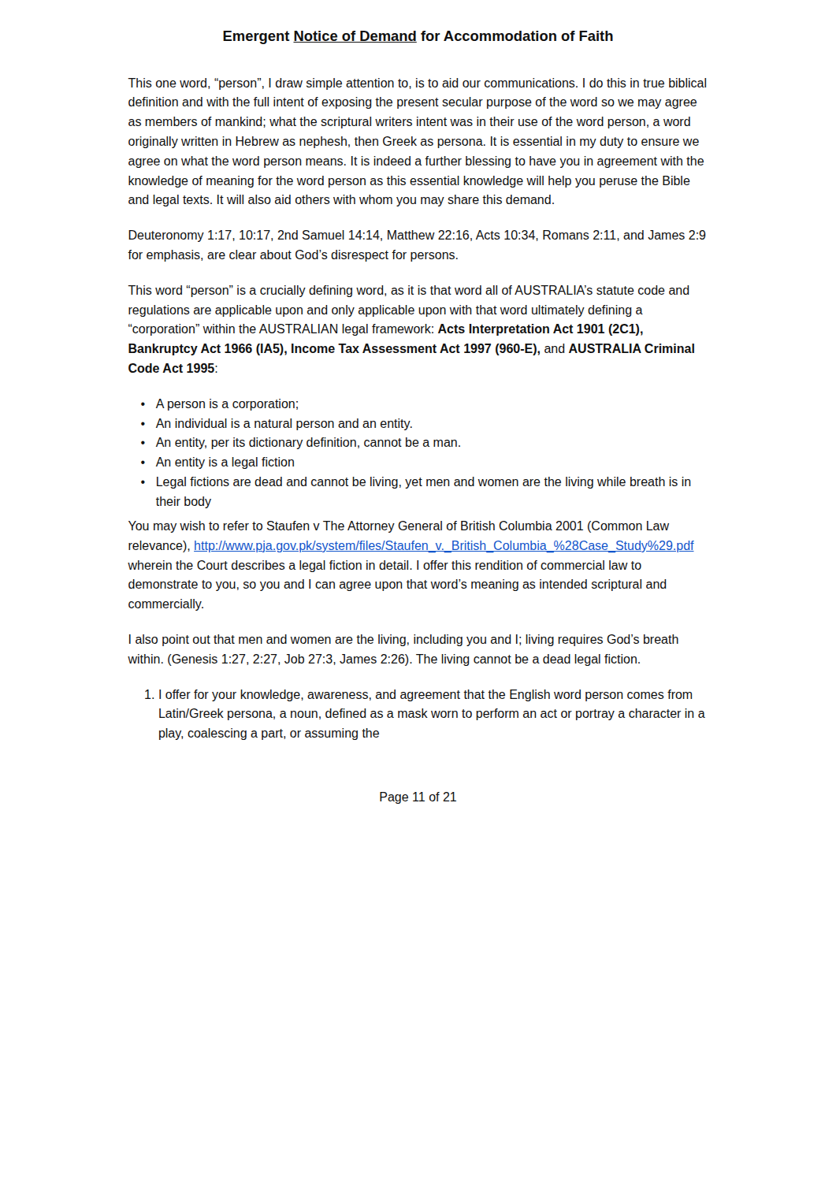Emergent Notice of Demand for Accommodation of Faith
This one word, “person”, I draw simple attention to, is to aid our communications. I do this in true biblical definition and with the full intent of exposing the present secular purpose of the word so we may agree as members of mankind; what the scriptural writers intent was in their use of the word person, a word originally written in Hebrew as nephesh, then Greek as persona. It is essential in my duty to ensure we agree on what the word person means. It is indeed a further blessing to have you in agreement with the knowledge of meaning for the word person as this essential knowledge will help you peruse the Bible and legal texts. It will also aid others with whom you may share this demand.
Deuteronomy 1:17, 10:17, 2nd Samuel 14:14, Matthew 22:16, Acts 10:34, Romans 2:11, and James 2:9 for emphasis, are clear about God’s disrespect for persons.
This word “person” is a crucially defining word, as it is that word all of AUSTRALIA’s statute code and regulations are applicable upon and only applicable upon with that word ultimately defining a “corporation” within the AUSTRALIAN legal framework: Acts Interpretation Act 1901 (2C1), Bankruptcy Act 1966 (IA5), Income Tax Assessment Act 1997 (960-E), and AUSTRALIA Criminal Code Act 1995:
A person is a corporation;
An individual is a natural person and an entity.
An entity, per its dictionary definition, cannot be a man.
An entity is a legal fiction
Legal fictions are dead and cannot be living, yet men and women are the living while breath is in their body
You may wish to refer to Staufen v The Attorney General of British Columbia 2001 (Common Law relevance), http://www.pja.gov.pk/system/files/Staufen_v._British_Columbia_%28Case_Study%29.pdf wherein the Court describes a legal fiction in detail. I offer this rendition of commercial law to demonstrate to you, so you and I can agree upon that word’s meaning as intended scriptural and commercially.
I also point out that men and women are the living, including you and I; living requires God’s breath within. (Genesis 1:27, 2:27, Job 27:3, James 2:26). The living cannot be a dead legal fiction.
I offer for your knowledge, awareness, and agreement that the English word person comes from Latin/Greek persona, a noun, defined as a mask worn to perform an act or portray a character in a play, coalescing a part, or assuming the
Page 11 of 21